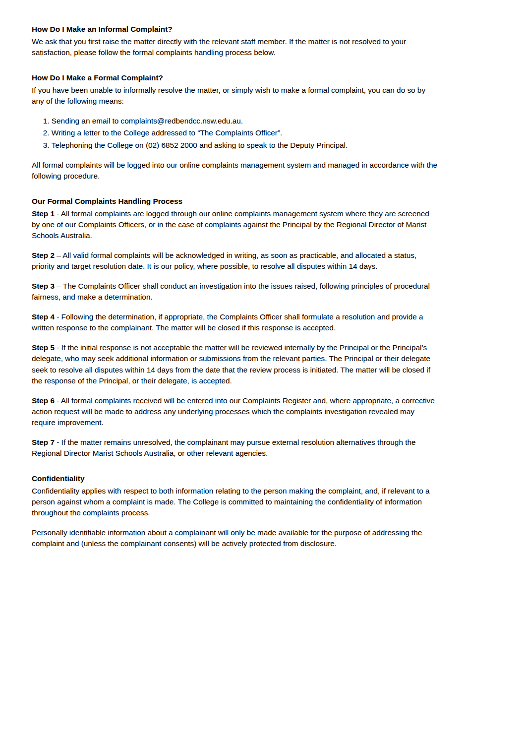How Do I Make an Informal Complaint?
We ask that you first raise the matter directly with the relevant staff member. If the matter is not resolved to your satisfaction, please follow the formal complaints handling process below.
How Do I Make a Formal Complaint?
If you have been unable to informally resolve the matter, or simply wish to make a formal complaint, you can do so by any of the following means:
Sending an email to complaints@redbendcc.nsw.edu.au.
Writing a letter to the College addressed to “The Complaints Officer”.
Telephoning the College on (02) 6852 2000 and asking to speak to the Deputy Principal.
All formal complaints will be logged into our online complaints management system and managed in accordance with the following procedure.
Our Formal Complaints Handling Process
Step 1 - All formal complaints are logged through our online complaints management system where they are screened by one of our Complaints Officers, or in the case of complaints against the Principal by the Regional Director of Marist Schools Australia.
Step 2 – All valid formal complaints will be acknowledged in writing, as soon as practicable, and allocated a status, priority and target resolution date. It is our policy, where possible, to resolve all disputes within 14 days.
Step 3 – The Complaints Officer shall conduct an investigation into the issues raised, following principles of procedural fairness, and make a determination.
Step 4 - Following the determination, if appropriate, the Complaints Officer shall formulate a resolution and provide a written response to the complainant. The matter will be closed if this response is accepted.
Step 5 - If the initial response is not acceptable the matter will be reviewed internally by the Principal or the Principal’s delegate, who may seek additional information or submissions from the relevant parties. The Principal or their delegate seek to resolve all disputes within 14 days from the date that the review process is initiated. The matter will be closed if the response of the Principal, or their delegate, is accepted.
Step 6 - All formal complaints received will be entered into our Complaints Register and, where appropriate, a corrective action request will be made to address any underlying processes which the complaints investigation revealed may require improvement.
Step 7 - If the matter remains unresolved, the complainant may pursue external resolution alternatives through the Regional Director Marist Schools Australia, or other relevant agencies.
Confidentiality
Confidentiality applies with respect to both information relating to the person making the complaint, and, if relevant to a person against whom a complaint is made. The College is committed to maintaining the confidentiality of information throughout the complaints process.
Personally identifiable information about a complainant will only be made available for the purpose of addressing the complaint and (unless the complainant consents) will be actively protected from disclosure.